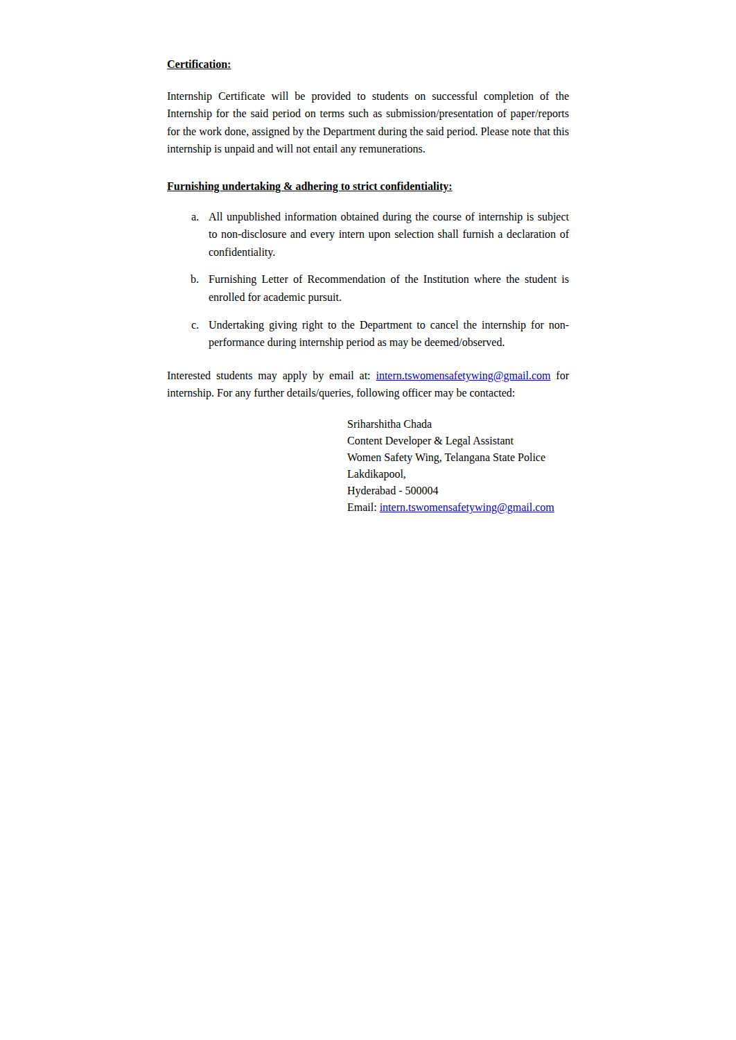Certification:
Internship Certificate will be provided to students on successful completion of the Internship for the said period on terms such as submission/presentation of paper/reports for the work done, assigned by the Department during the said period. Please note that this internship is unpaid and will not entail any remunerations.
Furnishing undertaking & adhering to strict confidentiality:
All unpublished information obtained during the course of internship is subject to non-disclosure and every intern upon selection shall furnish a declaration of confidentiality.
Furnishing Letter of Recommendation of the Institution where the student is enrolled for academic pursuit.
Undertaking giving right to the Department to cancel the internship for non-performance during internship period as may be deemed/observed.
Interested students may apply by email at: intern.tswomensafetywing@gmail.com for internship. For any further details/queries, following officer may be contacted:
Sriharshitha Chada
Content Developer & Legal Assistant
Women Safety Wing, Telangana State Police
Lakdikapool,
Hyderabad - 500004
Email: intern.tswomensafetywing@gmail.com